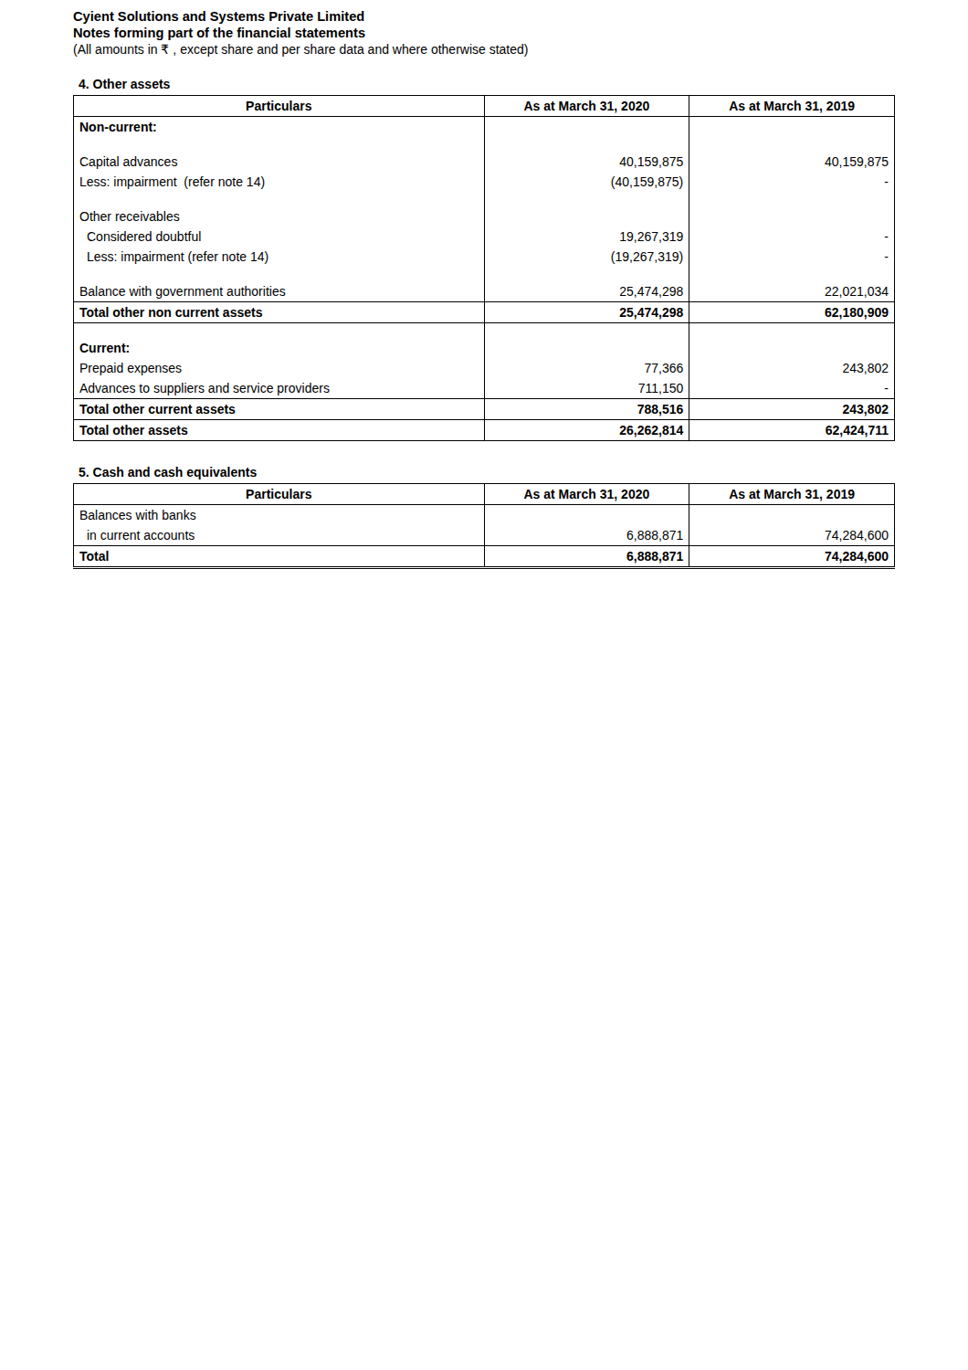Cyient Solutions and Systems Private Limited
Notes forming part of the financial statements
(All amounts in ₹ , except share and per share data and where otherwise stated)
4. Other assets
| Particulars | As at March 31, 2020 | As at March 31, 2019 |
| --- | --- | --- |
| Non-current: | | |
| Capital advances | 40,159,875 | 40,159,875 |
| Less: impairment (refer note 14) | (40,159,875) | - |
| Other receivables | | |
| Considered doubtful | 19,267,319 | - |
| Less: impairment (refer note 14) | (19,267,319) | - |
| Balance with government authorities | 25,474,298 | 22,021,034 |
| Total other non current assets | 25,474,298 | 62,180,909 |
| Current: | | |
| Prepaid expenses | 77,366 | 243,802 |
| Advances to suppliers and service providers | 711,150 | - |
| Total other current assets | 788,516 | 243,802 |
| Total other assets | 26,262,814 | 62,424,711 |
5. Cash and cash equivalents
| Particulars | As at March 31, 2020 | As at March 31, 2019 |
| --- | --- | --- |
| Balances with banks | | |
| in current accounts | 6,888,871 | 74,284,600 |
| Total | 6,888,871 | 74,284,600 |